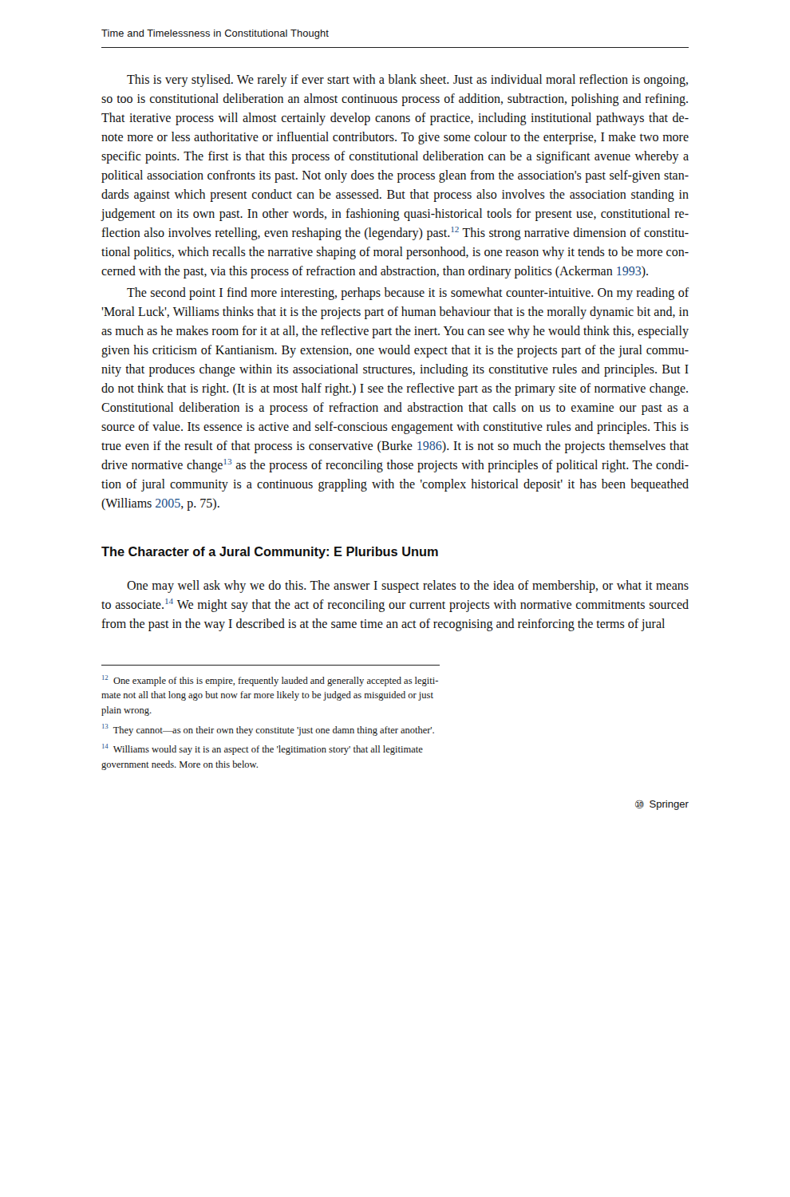Time and Timelessness in Constitutional Thought
This is very stylised. We rarely if ever start with a blank sheet. Just as individual moral reflection is ongoing, so too is constitutional deliberation an almost continuous process of addition, subtraction, polishing and refining. That iterative process will almost certainly develop canons of practice, including institutional pathways that denote more or less authoritative or influential contributors. To give some colour to the enterprise, I make two more specific points. The first is that this process of constitutional deliberation can be a significant avenue whereby a political association confronts its past. Not only does the process glean from the association's past self-given standards against which present conduct can be assessed. But that process also involves the association standing in judgement on its own past. In other words, in fashioning quasi-historical tools for present use, constitutional reflection also involves retelling, even reshaping the (legendary) past.12 This strong narrative dimension of constitutional politics, which recalls the narrative shaping of moral personhood, is one reason why it tends to be more concerned with the past, via this process of refraction and abstraction, than ordinary politics (Ackerman 1993).
The second point I find more interesting, perhaps because it is somewhat counter-intuitive. On my reading of 'Moral Luck', Williams thinks that it is the projects part of human behaviour that is the morally dynamic bit and, in as much as he makes room for it at all, the reflective part the inert. You can see why he would think this, especially given his criticism of Kantianism. By extension, one would expect that it is the projects part of the jural community that produces change within its associational structures, including its constitutive rules and principles. But I do not think that is right. (It is at most half right.) I see the reflective part as the primary site of normative change. Constitutional deliberation is a process of refraction and abstraction that calls on us to examine our past as a source of value. Its essence is active and self-conscious engagement with constitutive rules and principles. This is true even if the result of that process is conservative (Burke 1986). It is not so much the projects themselves that drive normative change13 as the process of reconciling those projects with principles of political right. The condition of jural community is a continuous grappling with the 'complex historical deposit' it has been bequeathed (Williams 2005, p. 75).
The Character of a Jural Community: E Pluribus Unum
One may well ask why we do this. The answer I suspect relates to the idea of membership, or what it means to associate.14 We might say that the act of reconciling our current projects with normative commitments sourced from the past in the way I described is at the same time an act of recognising and reinforcing the terms of jural
12 One example of this is empire, frequently lauded and generally accepted as legitimate not all that long ago but now far more likely to be judged as misguided or just plain wrong.
13 They cannot—as on their own they constitute 'just one damn thing after another'.
14 Williams would say it is an aspect of the 'legitimation story' that all legitimate government needs. More on this below.
Springer